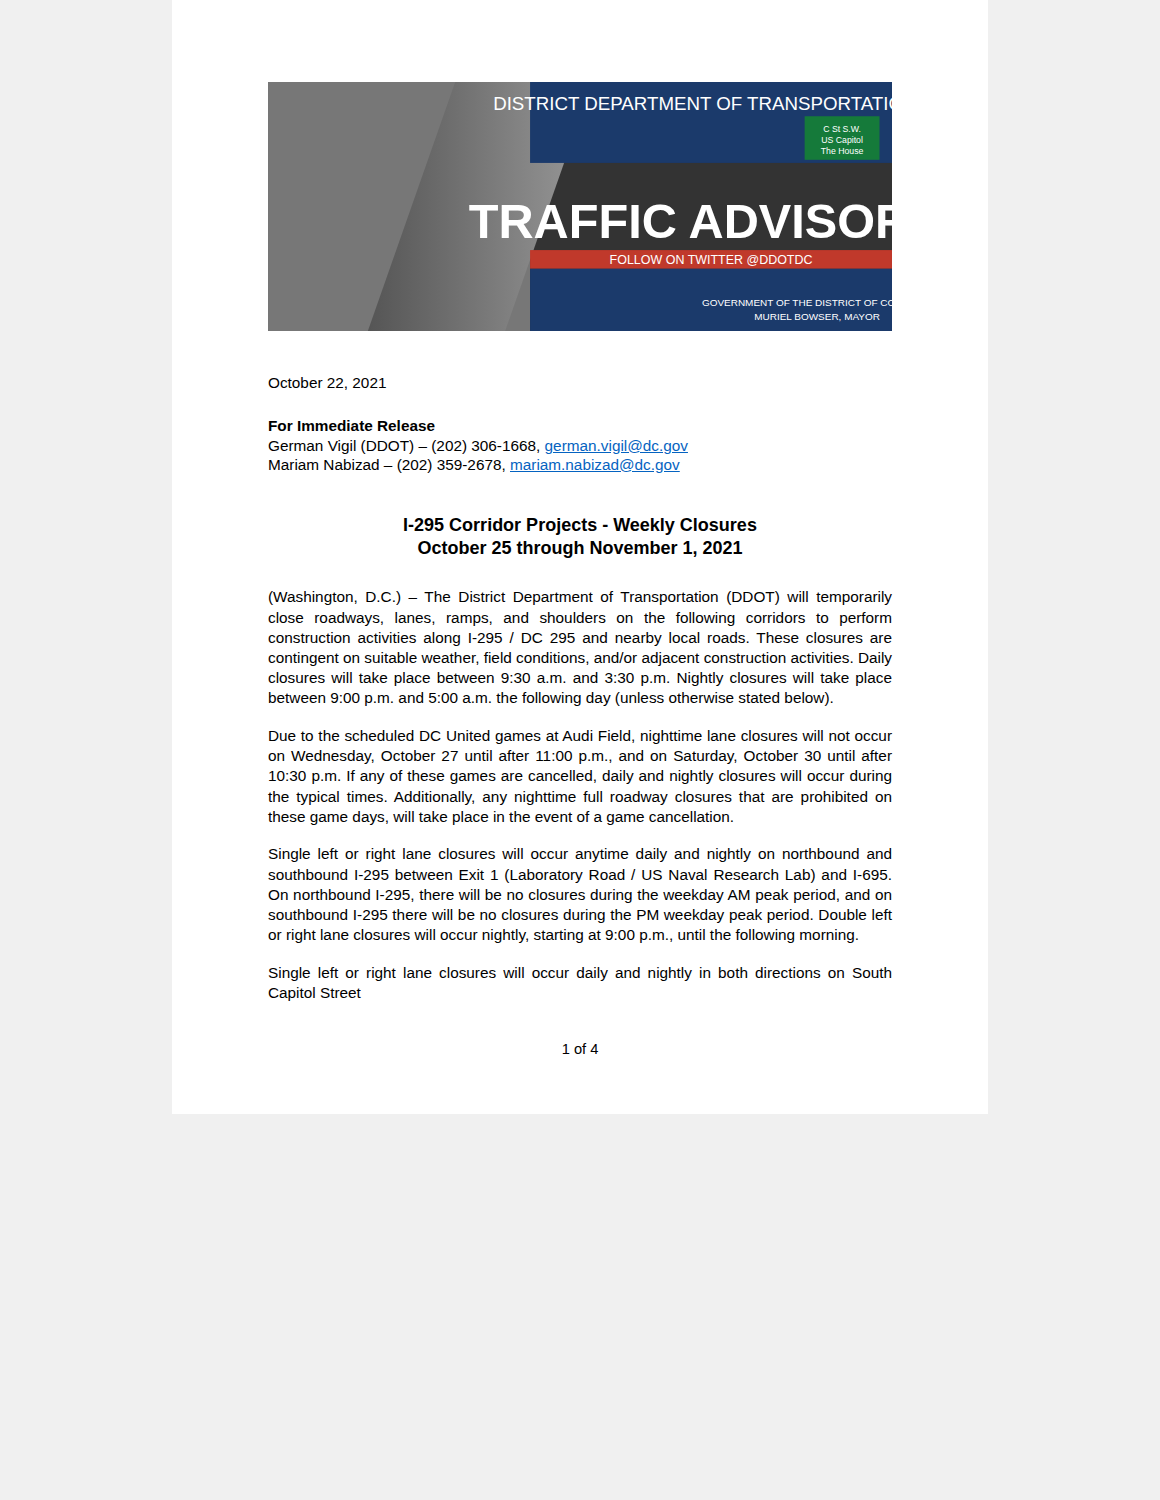October 22, 2021
For Immediate Release
German Vigil (DDOT) – (202) 306-1668, german.vigil@dc.gov
Mariam Nabizad – (202) 359-2678, mariam.nabizad@dc.gov
I-295 Corridor Projects - Weekly Closures
October 25 through November 1, 2021
(Washington, D.C.) – The District Department of Transportation (DDOT) will temporarily close roadways, lanes, ramps, and shoulders on the following corridors to perform construction activities along I-295 / DC 295 and nearby local roads. These closures are contingent on suitable weather, field conditions, and/or adjacent construction activities. Daily closures will take place between 9:30 a.m. and 3:30 p.m. Nightly closures will take place between 9:00 p.m. and 5:00 a.m. the following day (unless otherwise stated below).
Due to the scheduled DC United games at Audi Field, nighttime lane closures will not occur on Wednesday, October 27 until after 11:00 p.m., and on Saturday, October 30 until after 10:30 p.m. If any of these games are cancelled, daily and nightly closures will occur during the typical times. Additionally, any nighttime full roadway closures that are prohibited on these game days, will take place in the event of a game cancellation.
Single left or right lane closures will occur anytime daily and nightly on northbound and southbound I-295 between Exit 1 (Laboratory Road / US Naval Research Lab) and I-695. On northbound I-295, there will be no closures during the weekday AM peak period, and on southbound I-295 there will be no closures during the PM weekday peak period. Double left or right lane closures will occur nightly, starting at 9:00 p.m., until the following morning.
Single left or right lane closures will occur daily and nightly in both directions on South Capitol Street
1 of 4